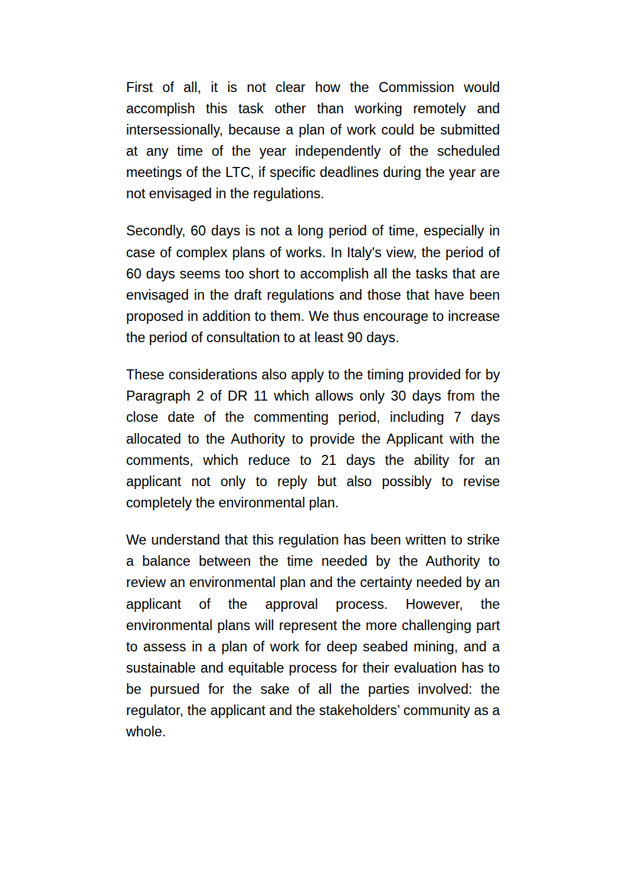First of all, it is not clear how the Commission would accomplish this task other than working remotely and intersessionally, because a plan of work could be submitted at any time of the year independently of the scheduled meetings of the LTC, if specific deadlines during the year are not envisaged in the regulations.
Secondly, 60 days is not a long period of time, especially in case of complex plans of works. In Italy's view, the period of 60 days seems too short to accomplish all the tasks that are envisaged in the draft regulations and those that have been proposed in addition to them. We thus encourage to increase the period of consultation to at least 90 days.
These considerations also apply to the timing provided for by Paragraph 2 of DR 11 which allows only 30 days from the close date of the commenting period, including 7 days allocated to the Authority to provide the Applicant with the comments, which reduce to 21 days the ability for an applicant not only to reply but also possibly to revise completely the environmental plan.
We understand that this regulation has been written to strike a balance between the time needed by the Authority to review an environmental plan and the certainty needed by an applicant of the approval process. However, the environmental plans will represent the more challenging part to assess in a plan of work for deep seabed mining, and a sustainable and equitable process for their evaluation has to be pursued for the sake of all the parties involved: the regulator, the applicant and the stakeholders’ community as a whole.